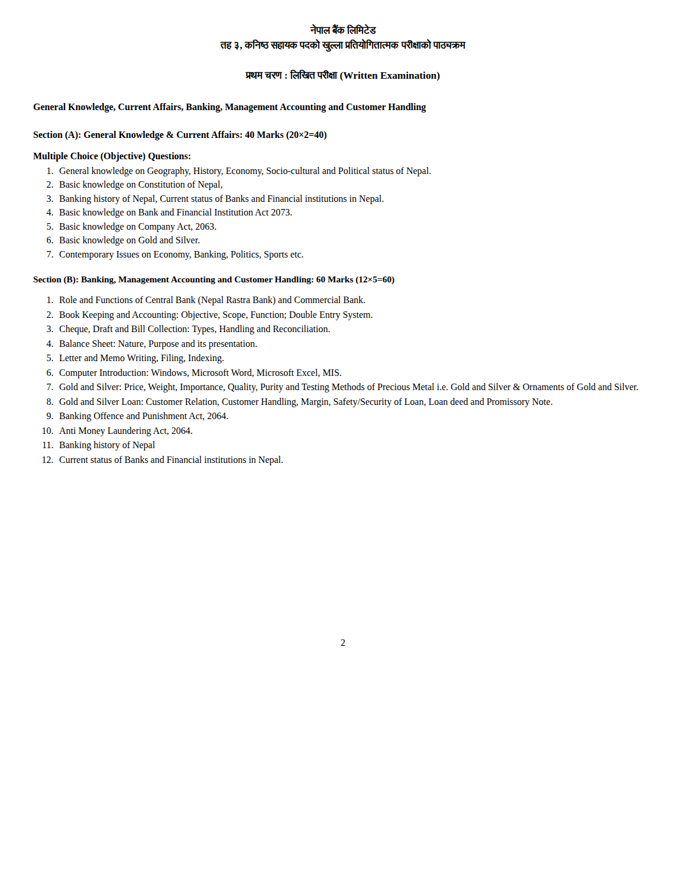नेपाल बैंक लिमिटेड
तह ३, कनिष्ठ सहायक पदको खुल्ला प्रतियोगितात्मक परीक्षाको पाठ्यक्रम
प्रथम चरण : लिखित परीक्षा (Written Examination)
General Knowledge, Current Affairs, Banking, Management Accounting and Customer Handling
Section (A): General Knowledge & Current Affairs: 40 Marks (20×2=40)
Multiple Choice (Objective) Questions:
General knowledge on Geography, History, Economy, Socio-cultural and Political status of Nepal.
Basic knowledge on Constitution of Nepal,
Banking history of Nepal, Current status of Banks and Financial institutions in Nepal.
Basic knowledge on Bank and Financial Institution Act 2073.
Basic knowledge on Company Act, 2063.
Basic knowledge on Gold and Silver.
Contemporary Issues on Economy, Banking, Politics, Sports etc.
Section (B): Banking, Management Accounting and Customer Handling: 60 Marks (12×5=60)
Role and Functions of Central Bank (Nepal Rastra Bank) and Commercial Bank.
Book Keeping and Accounting: Objective, Scope, Function; Double Entry System.
Cheque, Draft and Bill Collection: Types, Handling and Reconciliation.
Balance Sheet: Nature, Purpose and its presentation.
Letter and Memo Writing, Filing, Indexing.
Computer Introduction: Windows, Microsoft Word, Microsoft Excel, MIS.
Gold and Silver: Price, Weight, Importance, Quality, Purity and Testing Methods of Precious Metal i.e. Gold and Silver & Ornaments of Gold and Silver.
Gold and Silver Loan: Customer Relation, Customer Handling, Margin, Safety/Security of Loan, Loan deed and Promissory Note.
Banking Offence and Punishment Act, 2064.
Anti Money Laundering Act, 2064.
Banking history of Nepal
Current status of Banks and Financial institutions in Nepal.
2